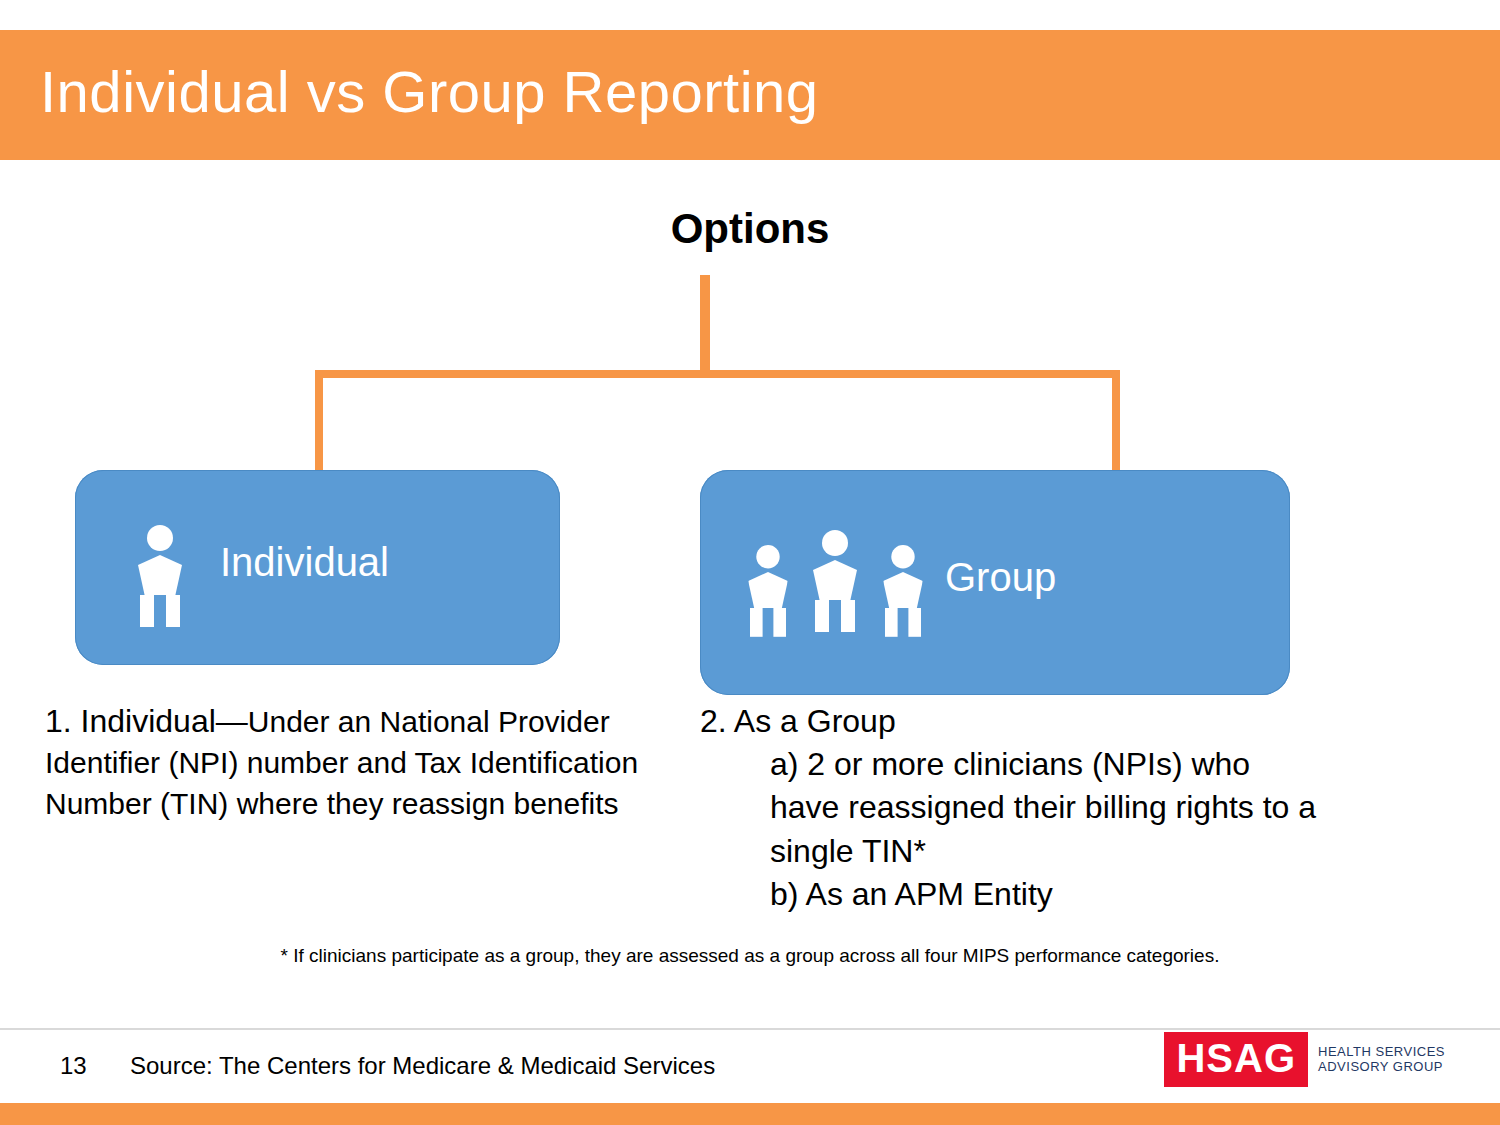Individual vs Group Reporting
Options
Individual
Group
1. Individual—Under an National Provider Identifier (NPI) number and Tax Identification Number (TIN) where they reassign benefits
2. As a Group
a) 2 or more clinicians (NPIs) who have reassigned their billing rights to a single TIN* b) As an APM Entity
* If clinicians participate as a group, they are assessed as a group across all four MIPS performance categories.
13
Source: The Centers for Medicare & Medicaid Services
HSAG
HEALTH SERVICES
ADVISORY GROUP